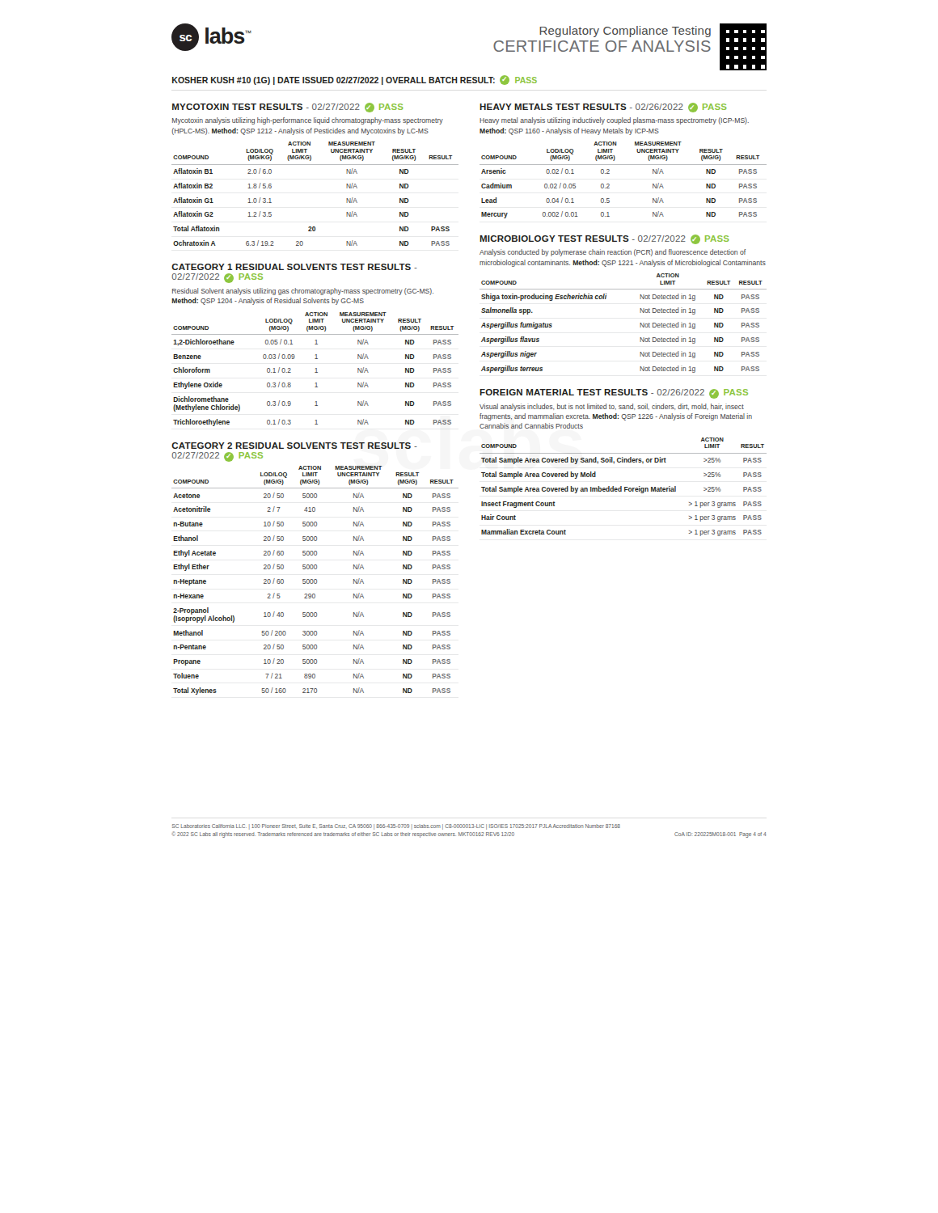sclabs
sc
labs™
Regulatory Compliance Testing
CERTIFICATE OF ANALYSIS
KOSHER KUSH #10 (1G) | DATE ISSUED 02/27/2022 | OVERALL BATCH RESULT: ✓ PASS
MYCOTOXIN TEST RESULTS - 02/27/2022 ✓ PASS
Mycotoxin analysis utilizing high-performance liquid chromatography-mass spectrometry (HPLC-MS). Method: QSP 1212 - Analysis of Pesticides and Mycotoxins by LC-MS
| COMPOUND | LOD/LOQ (µg/kg) | ACTION LIMIT (µg/kg) | MEASUREMENT UNCERTAINTY (µg/kg) | RESULT (µg/kg) | RESULT |
| --- | --- | --- | --- | --- | --- |
| Aflatoxin B1 | 2.0 / 6.0 | | N/A | ND | |
| Aflatoxin B2 | 1.8 / 5.6 | | N/A | ND | |
| Aflatoxin G1 | 1.0 / 3.1 | | N/A | ND | |
| Aflatoxin G2 | 1.2 / 3.5 | | N/A | ND | |
| Total Aflatoxin | 20 | ND | PASS |
| Ochratoxin A | 6.3 / 19.2 | 20 | N/A | ND | PASS |
CATEGORY 1 RESIDUAL SOLVENTS TEST RESULTS - 02/27/2022 ✓ PASS
Residual Solvent analysis utilizing gas chromatography-mass spectrometry (GC-MS). Method: QSP 1204 - Analysis of Residual Solvents by GC-MS
| COMPOUND | LOD/LOQ (µg/g) | ACTION LIMIT (µg/g) | MEASUREMENT UNCERTAINTY (µg/g) | RESULT (µg/g) | RESULT |
| --- | --- | --- | --- | --- | --- |
| 1,2-Dichloroethane | 0.05 / 0.1 | 1 | N/A | ND | PASS |
| Benzene | 0.03 / 0.09 | 1 | N/A | ND | PASS |
| Chloroform | 0.1 / 0.2 | 1 | N/A | ND | PASS |
| Ethylene Oxide | 0.3 / 0.8 | 1 | N/A | ND | PASS |
| Dichloromethane (Methylene Chloride) | 0.3 / 0.9 | 1 | N/A | ND | PASS |
| Trichloroethylene | 0.1 / 0.3 | 1 | N/A | ND | PASS |
CATEGORY 2 RESIDUAL SOLVENTS TEST RESULTS - 02/27/2022 ✓ PASS
| COMPOUND | LOD/LOQ (µg/g) | ACTION LIMIT (µg/g) | MEASUREMENT UNCERTAINTY (µg/g) | RESULT (µg/g) | RESULT |
| --- | --- | --- | --- | --- | --- |
| Acetone | 20 / 50 | 5000 | N/A | ND | PASS |
| Acetonitrile | 2 / 7 | 410 | N/A | ND | PASS |
| n-Butane | 10 / 50 | 5000 | N/A | ND | PASS |
| Ethanol | 20 / 50 | 5000 | N/A | ND | PASS |
| Ethyl Acetate | 20 / 60 | 5000 | N/A | ND | PASS |
| Ethyl Ether | 20 / 50 | 5000 | N/A | ND | PASS |
| n-Heptane | 20 / 60 | 5000 | N/A | ND | PASS |
| n-Hexane | 2 / 5 | 290 | N/A | ND | PASS |
| 2-Propanol (Isopropyl Alcohol) | 10 / 40 | 5000 | N/A | ND | PASS |
| Methanol | 50 / 200 | 3000 | N/A | ND | PASS |
| n-Pentane | 20 / 50 | 5000 | N/A | ND | PASS |
| Propane | 10 / 20 | 5000 | N/A | ND | PASS |
| Toluene | 7 / 21 | 890 | N/A | ND | PASS |
| Total Xylenes | 50 / 160 | 2170 | N/A | ND | PASS |
HEAVY METALS TEST RESULTS - 02/26/2022 ✓ PASS
Heavy metal analysis utilizing inductively coupled plasma-mass spectrometry (ICP-MS). Method: QSP 1160 - Analysis of Heavy Metals by ICP-MS
| COMPOUND | LOD/LOQ (µg/g) | ACTION LIMIT (µg/g) | MEASUREMENT UNCERTAINTY (µg/g) | RESULT (µg/g) | RESULT |
| --- | --- | --- | --- | --- | --- |
| Arsenic | 0.02 / 0.1 | 0.2 | N/A | ND | PASS |
| Cadmium | 0.02 / 0.05 | 0.2 | N/A | ND | PASS |
| Lead | 0.04 / 0.1 | 0.5 | N/A | ND | PASS |
| Mercury | 0.002 / 0.01 | 0.1 | N/A | ND | PASS |
MICROBIOLOGY TEST RESULTS - 02/27/2022 ✓ PASS
Analysis conducted by polymerase chain reaction (PCR) and fluorescence detection of microbiological contaminants. Method: QSP 1221 - Analysis of Microbiological Contaminants
| COMPOUND | ACTION LIMIT | RESULT | RESULT |
| --- | --- | --- | --- |
| Shiga toxin-producing Escherichia coli | Not Detected in 1g | ND | PASS |
| Salmonella spp. | Not Detected in 1g | ND | PASS |
| Aspergillus fumigatus | Not Detected in 1g | ND | PASS |
| Aspergillus flavus | Not Detected in 1g | ND | PASS |
| Aspergillus niger | Not Detected in 1g | ND | PASS |
| Aspergillus terreus | Not Detected in 1g | ND | PASS |
FOREIGN MATERIAL TEST RESULTS - 02/26/2022 ✓ PASS
Visual analysis includes, but is not limited to, sand, soil, cinders, dirt, mold, hair, insect fragments, and mammalian excreta. Method: QSP 1226 - Analysis of Foreign Material in Cannabis and Cannabis Products
| COMPOUND | ACTION LIMIT | RESULT |
| --- | --- | --- |
| Total Sample Area Covered by Sand, Soil, Cinders, or Dirt | >25% | PASS |
| Total Sample Area Covered by Mold | >25% | PASS |
| Total Sample Area Covered by an Imbedded Foreign Material | >25% | PASS |
| Insect Fragment Count | > 1 per 3 grams | PASS |
| Hair Count | > 1 per 3 grams | PASS |
| Mammalian Excreta Count | > 1 per 3 grams | PASS |
SC Laboratories California LLC. | 100 Pioneer Street, Suite E, Santa Cruz, CA 95060 | 866-435-0709 | sclabs.com | C8-0000013-LIC | ISO/IES 17025:2017 PJLA Accreditation Number 87168
© 2022 SC Labs all rights reserved. Trademarks referenced are trademarks of either SC Labs or their respective owners. MKT00162 REV6 12/20 CoA ID: 220225M018-001 Page 4 of 4